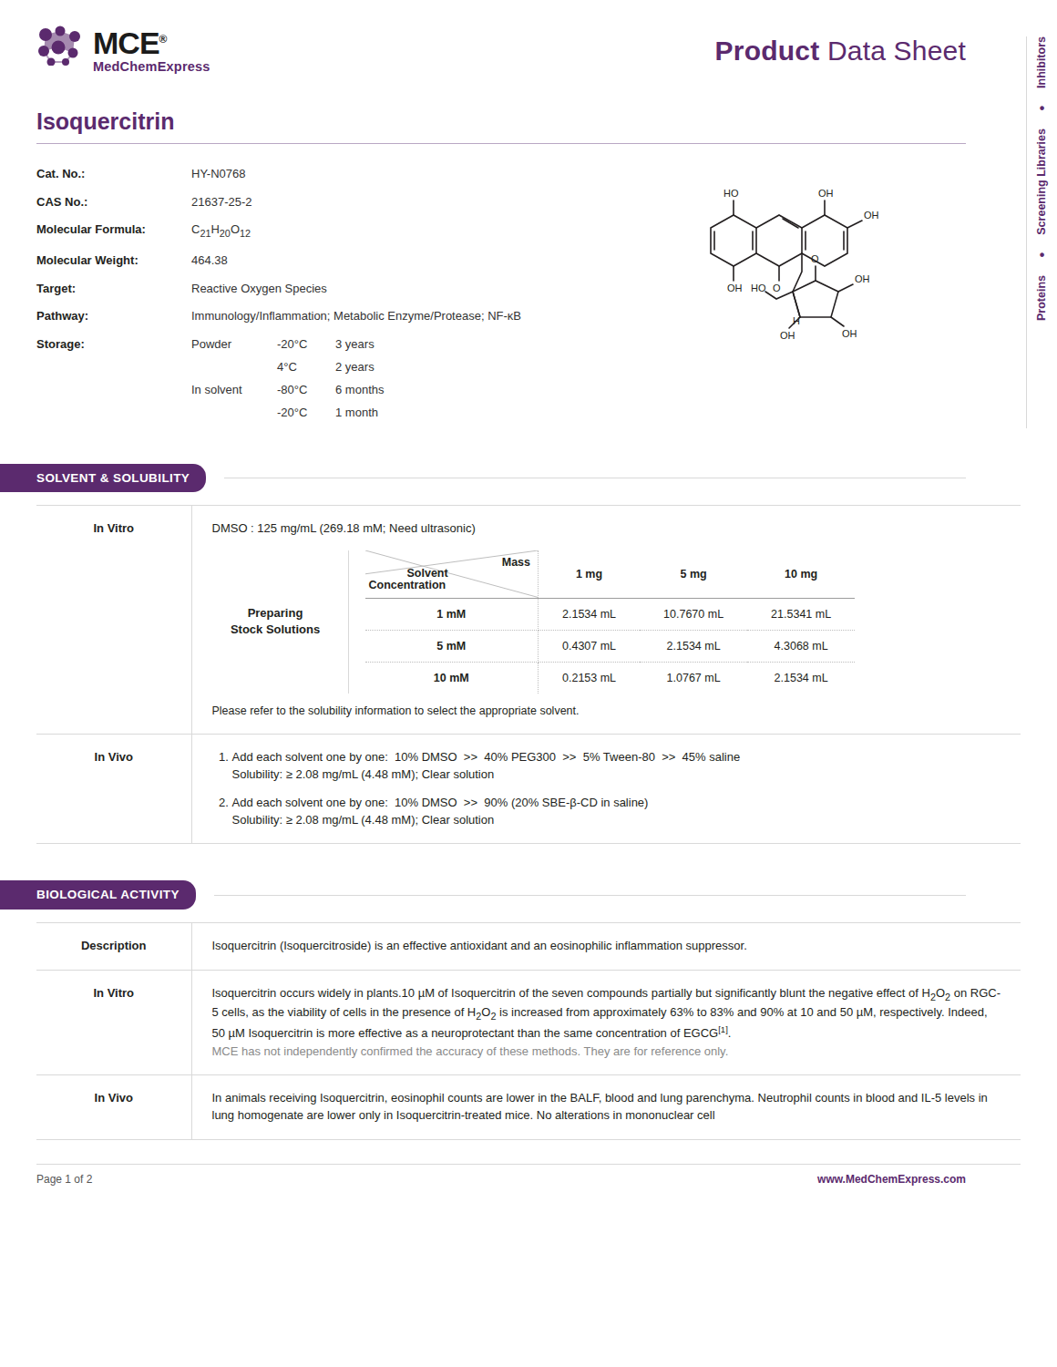Inhibitors
•
Screening Libraries
•
Proteins
MCE®
MedChemExpress
Product Data Sheet
Isoquercitrin
| Cat. No.: | HY-N0768 |
| CAS No.: | 21637-25-2 |
| Molecular Formula: | C 21 H 20 O 12 |
| Molecular Weight: | 464.38 |
| Target: | Reactive Oxygen Species |
| Pathway: | Immunology/Inflammation; Metabolic Enzyme/Protease; NF-κB |
| Storage: | Powder -20°C 3 years 4°C 2 years In solvent -80°C 6 months -20°C 1 month |
HO OH O OH OH OH OH OH HO O H
SOLVENT & SOLUBILITY
| In Vitro | DMSO : 125 mg/mL (269.18 mM; Need ultrasonic) Preparing Stock Solutions / Mass Solvent Concentration / 1 mg / 5 mg / 10 mg / / --- / --- / --- / --- / / 1 mM / 2.1534 mL / 10.7670 mL / 21.5341 mL / / 5 mM / 0.4307 mL / 2.1534 mL / 4.3068 mL / / 10 mM / 0.2153 mL / 1.0767 mL / 2.1534 mL / Please refer to the solubility information to select the appropriate solvent. |
| In Vivo | Add each solvent one by one: 10% DMSO >> 40% PEG300 >> 5% Tween-80 >> 45% saline Solubility: ≥ 2.08 mg/mL (4.48 mM); Clear solution Add each solvent one by one: 10% DMSO >> 90% (20% SBE-β-CD in saline) Solubility: ≥ 2.08 mg/mL (4.48 mM); Clear solution |
BIOLOGICAL ACTIVITY
| Description | Isoquercitrin (Isoquercitroside) is an effective antioxidant and an eosinophilic inflammation suppressor. |
| In Vitro | Isoquercitrin occurs widely in plants.10 µM of Isoquercitrin of the seven compounds partially but significantly blunt the negative effect of H 2 O 2 on RGC-5 cells, as the viability of cells in the presence of H 2 O 2 is increased from approximately 63% to 83% and 90% at 10 and 50 µM, respectively. Indeed, 50 µM Isoquercitrin is more effective as a neuroprotectant than the same concentration of EGCG [1] . MCE has not independently confirmed the accuracy of these methods. They are for reference only. |
| In Vivo | In animals receiving Isoquercitrin, eosinophil counts are lower in the BALF, blood and lung parenchyma. Neutrophil counts in blood and IL-5 levels in lung homogenate are lower only in Isoquercitrin-treated mice. No alterations in mononuclear cell |
Page 1 of 2
www.MedChemExpress.com